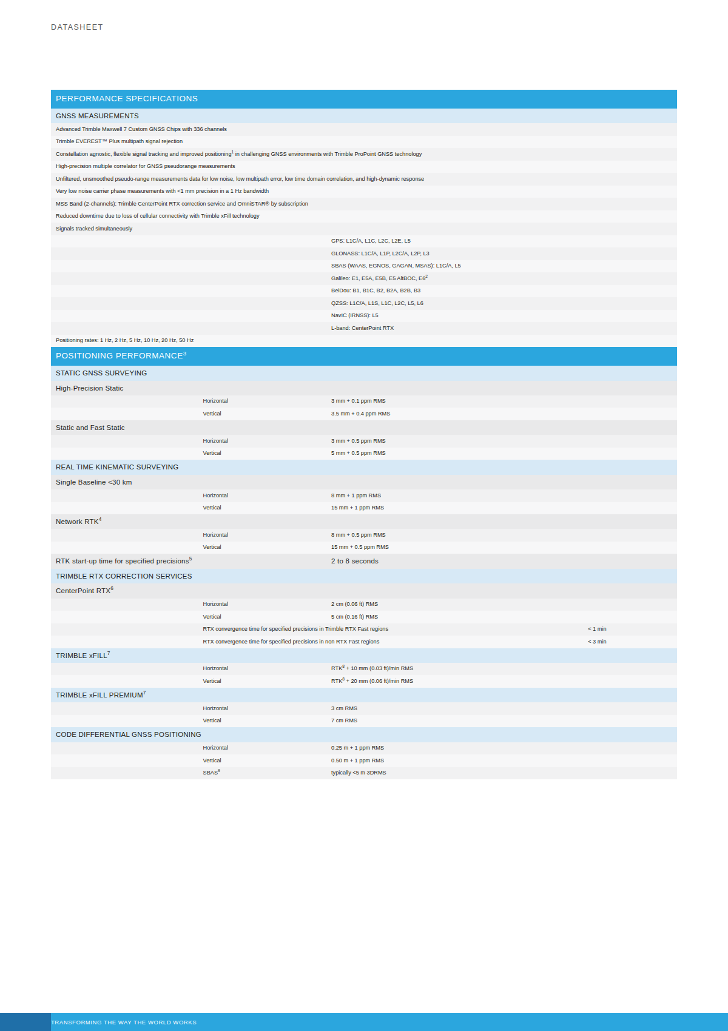DATASHEET
| PERFORMANCE SPECIFICATIONS |
| GNSS MEASUREMENTS |
| Advanced Trimble Maxwell 7 Custom GNSS Chips with 336 channels |
| Trimble EVEREST™ Plus multipath signal rejection |
| Constellation agnostic, flexible signal tracking and improved positioning 1 in challenging GNSS environments with Trimble ProPoint GNSS technology |
| High-precision multiple correlator for GNSS pseudorange measurements |
| Unfiltered, unsmoothed pseudo-range measurements data for low noise, low multipath error, low time domain correlation, and high-dynamic response |
| Very low noise carrier phase measurements with <1 mm precision in a 1 Hz bandwidth |
| MSS Band (2-channels): Trimble CenterPoint RTX correction service and OmniSTAR® by subscription |
| Reduced downtime due to loss of cellular connectivity with Trimble xFill technology |
| Signals tracked simultaneously |
| | | GPS: L1C/A, L1C, L2C, L2E, L5 |
| | | GLONASS: L1C/A, L1P, L2C/A, L2P, L3 |
| | | SBAS (WAAS, EGNOS, GAGAN, MSAS): L1C/A, L5 |
| | | Galileo: E1, E5A, E5B, E5 AltBOC, E6 2 |
| | | BeiDou: B1, B1C, B2, B2A, B2B, B3 |
| | | QZSS: L1C/A, L1S, L1C, L2C, L5, L6 |
| | | NavIC (IRNSS): L5 |
| | | L-band: CenterPoint RTX |
| Positioning rates: 1 Hz, 2 Hz, 5 Hz, 10 Hz, 20 Hz, 50 Hz |
| POSITIONING PERFORMANCE 3 |
| STATIC GNSS SURVEYING |
| High-Precision Static |
| | Horizontal | 3 mm + 0.1 ppm RMS |
| | Vertical | 3.5 mm + 0.4 ppm RMS |
| Static and Fast Static |
| | Horizontal | 3 mm + 0.5 ppm RMS |
| | Vertical | 5 mm + 0.5 ppm RMS |
| REAL TIME KINEMATIC SURVEYING |
| Single Baseline <30 km |
| | Horizontal | 8 mm + 1 ppm RMS |
| | Vertical | 15 mm + 1 ppm RMS |
| Network RTK 4 |
| | Horizontal | 8 mm + 0.5 ppm RMS |
| | Vertical | 15 mm + 0.5 ppm RMS |
| RTK start-up time for specified precisions 5 | 2 to 8 seconds |
| TRIMBLE RTX CORRECTION SERVICES |
| CenterPoint RTX 6 |
| | Horizontal | 2 cm (0.06 ft) RMS |
| | Vertical | 5 cm (0.16 ft) RMS |
| | RTX convergence time for specified precisions in Trimble RTX Fast regions | < 1 min |
| | RTX convergence time for specified precisions in non RTX Fast regions | < 3 min |
| TRIMBLE xFILL 7 |
| | Horizontal | RTK 8 + 10 mm (0.03 ft)/min RMS |
| | Vertical | RTK 8 + 20 mm (0.06 ft)/min RMS |
| TRIMBLE xFILL PREMIUM 7 |
| | Horizontal | 3 cm RMS |
| | Vertical | 7 cm RMS |
| CODE DIFFERENTIAL GNSS POSITIONING |
| | Horizontal | 0.25 m + 1 ppm RMS |
| | Vertical | 0.50 m + 1 ppm RMS |
| | SBAS 9 | typically <5 m 3DRMS |
TRANSFORMING THE WAY THE WORLD WORKS